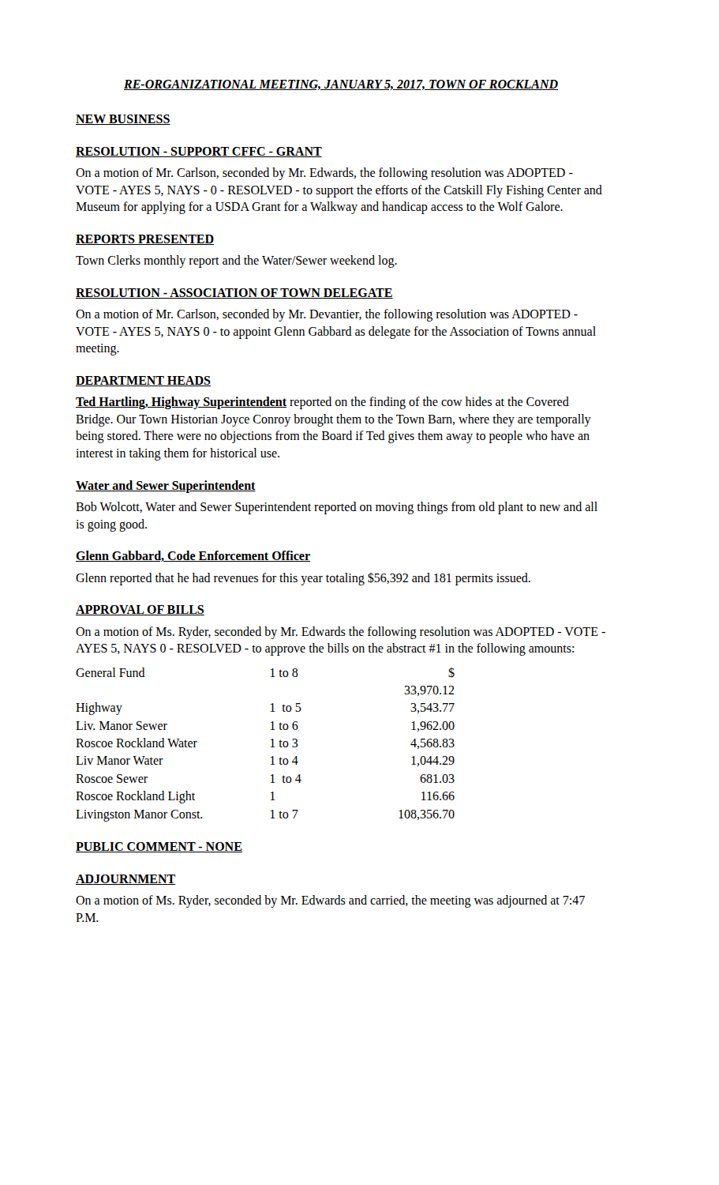RE-ORGANIZATIONAL MEETING, JANUARY 5, 2017, TOWN OF ROCKLAND
NEW BUSINESS
RESOLUTION - SUPPORT CFFC - GRANT
On a motion of Mr. Carlson, seconded by Mr. Edwards, the following resolution was ADOPTED - VOTE - AYES 5, NAYS - 0 - RESOLVED - to support the efforts of the Catskill Fly Fishing Center and Museum for applying for a USDA Grant for a Walkway and handicap access to the Wolf Galore.
REPORTS PRESENTED
Town Clerks monthly report and the Water/Sewer weekend log.
RESOLUTION - ASSOCIATION OF TOWN DELEGATE
On a motion of Mr. Carlson, seconded by Mr. Devantier, the following resolution was ADOPTED - VOTE - AYES 5, NAYS 0 - to appoint Glenn Gabbard as delegate for the Association of Towns annual meeting.
DEPARTMENT HEADS
Ted Hartling, Highway Superintendent reported on the finding of the cow hides at the Covered Bridge. Our Town Historian Joyce Conroy brought them to the Town Barn, where they are temporally being stored. There were no objections from the Board if Ted gives them away to people who have an interest in taking them for historical use.
Water and Sewer Superintendent
Bob Wolcott, Water and Sewer Superintendent reported on moving things from old plant to new and all is going good.
Glenn Gabbard, Code Enforcement Officer
Glenn reported that he had revenues for this year totaling $56,392 and 181 permits issued.
APPROVAL OF BILLS
On a motion of Ms. Ryder, seconded by Mr. Edwards the following resolution was ADOPTED - VOTE - AYES 5, NAYS 0 - RESOLVED - to approve the bills on the abstract #1 in the following amounts:
| General Fund | 1 to 8 | $ 33,970.12 |
| Highway | 1 to 5 | 3,543.77 |
| Liv. Manor Sewer | 1 to 6 | 1,962.00 |
| Roscoe Rockland Water | 1 to 3 | 4,568.83 |
| Liv Manor Water | 1 to 4 | 1,044.29 |
| Roscoe Sewer | 1 to 4 | 681.03 |
| Roscoe Rockland Light | 1 | 116.66 |
| Livingston Manor Const. | 1 to 7 | 108,356.70 |
PUBLIC COMMENT - NONE
ADJOURNMENT
On a motion of Ms. Ryder, seconded by Mr. Edwards and carried, the meeting was adjourned at 7:47 P.M.